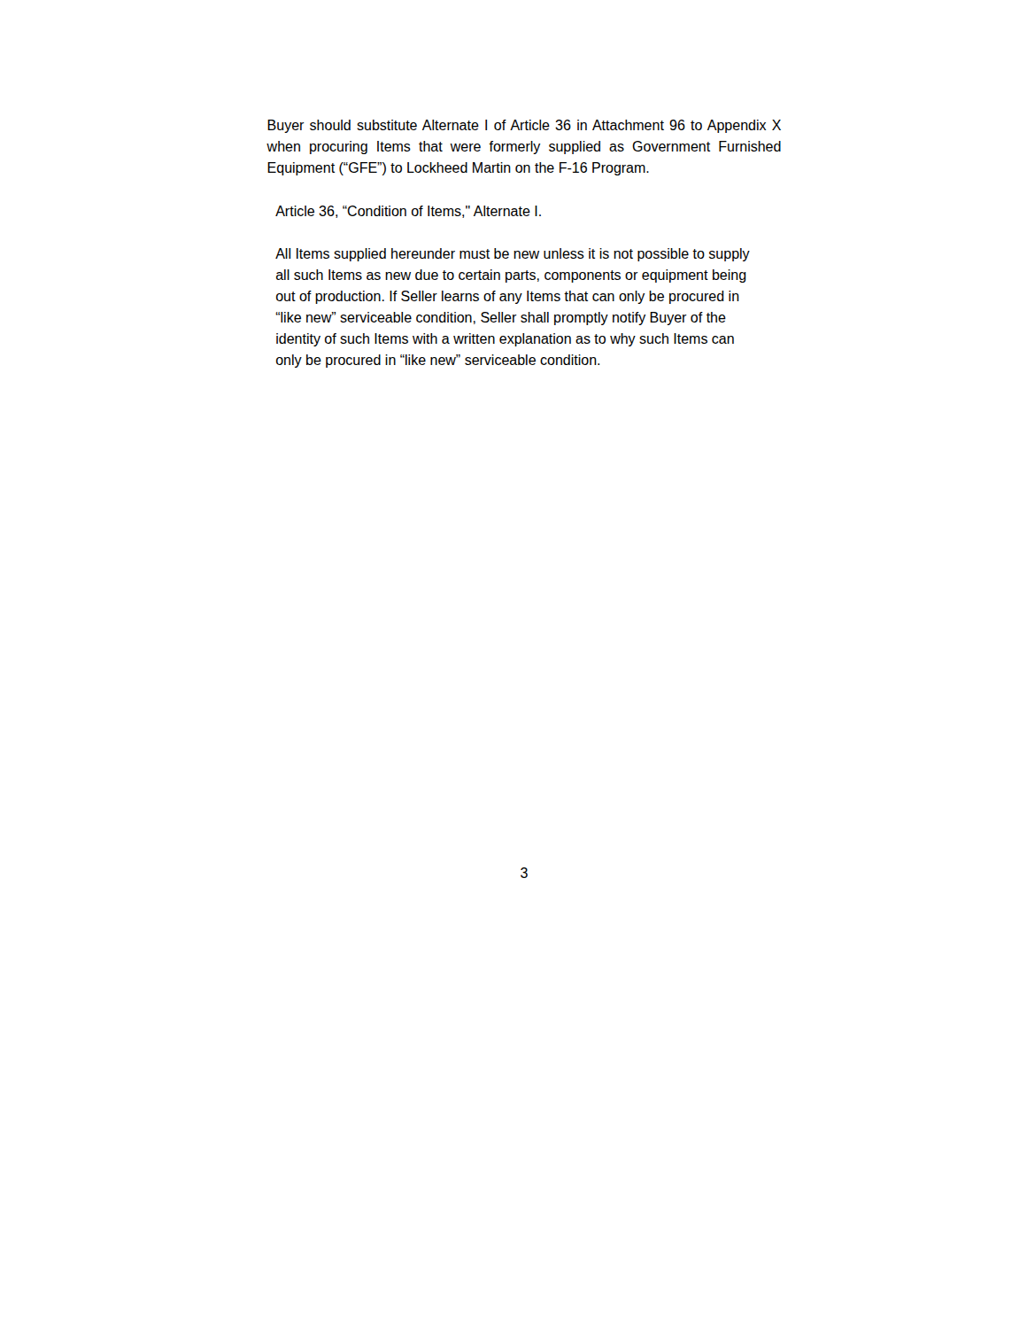Buyer should substitute Alternate I of Article 36 in Attachment 96 to Appendix X when procuring Items that were formerly supplied as Government Furnished Equipment (“GFE”) to Lockheed Martin on the F-16 Program.
Article 36, “Condition of Items," Alternate I.
All Items supplied hereunder must be new unless it is not possible to supply all such Items as new due to certain parts, components or equipment being out of production. If Seller learns of any Items that can only be procured in “like new” serviceable condition, Seller shall promptly notify Buyer of the identity of such Items with a written explanation as to why such Items can only be procured in “like new” serviceable condition.
3